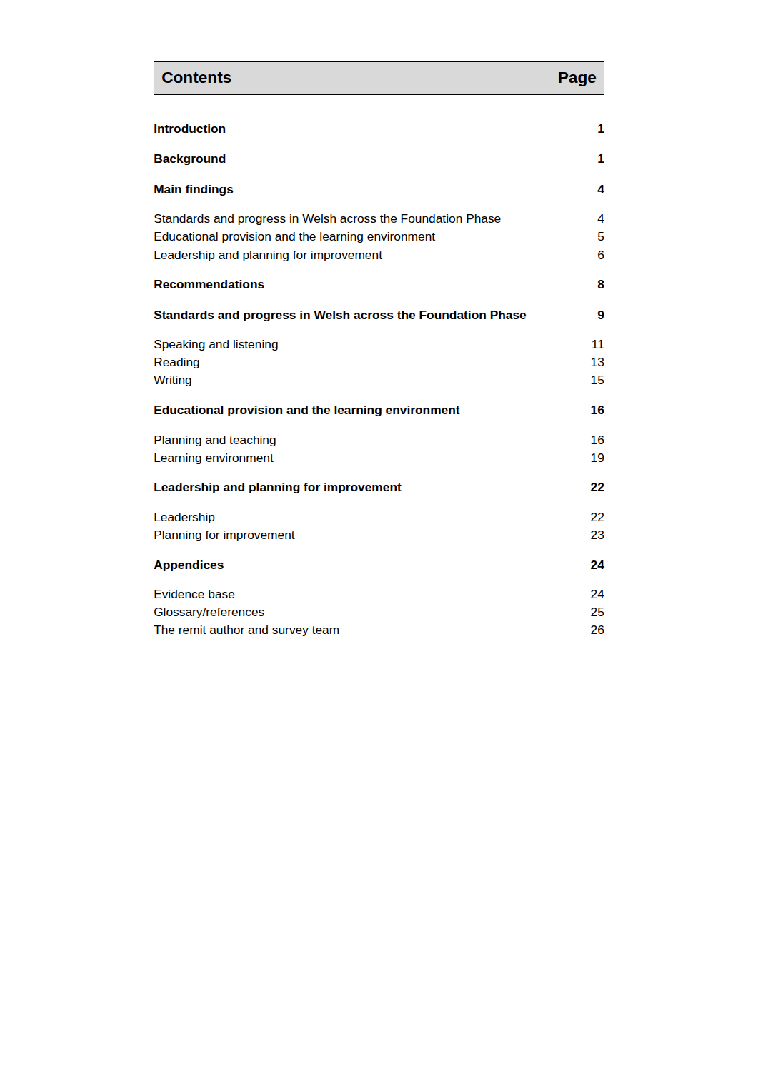Contents Page
| Introduction | 1 |
| Background | 1 |
| Main findings | 4 |
| Standards and progress in Welsh across the Foundation Phase | 4 |
| Educational provision and the learning environment | 5 |
| Leadership and planning for improvement | 6 |
| Recommendations | 8 |
| Standards and progress in Welsh across the Foundation Phase | 9 |
| Speaking and listening | 11 |
| Reading | 13 |
| Writing | 15 |
| Educational provision and the learning environment | 16 |
| Planning and teaching | 16 |
| Learning environment | 19 |
| Leadership and planning for improvement | 22 |
| Leadership | 22 |
| Planning for improvement | 23 |
| Appendices | 24 |
| Evidence base | 24 |
| Glossary/references | 25 |
| The remit author and survey team | 26 |